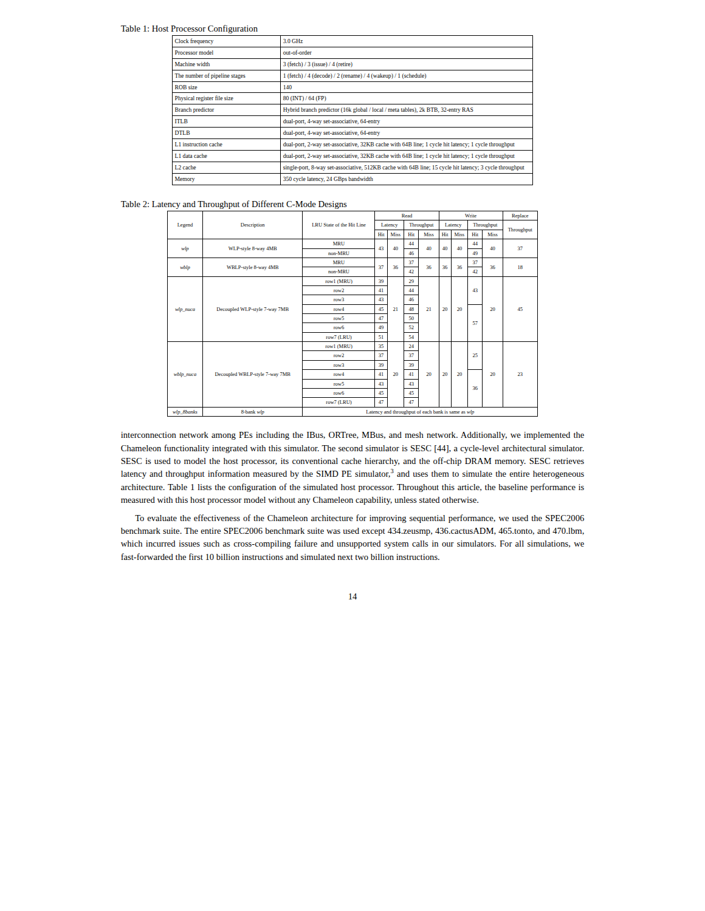Table 1: Host Processor Configuration
| Clock frequency | 3.0 GHz |
| Processor model | out-of-order |
| Machine width | 3 (fetch) / 3 (issue) / 4 (retire) |
| The number of pipeline stages | 1 (fetch) / 4 (decode) / 2 (rename) / 4 (wakeup) / 1 (schedule) |
| ROB size | 140 |
| Physical register file size | 80 (INT) / 64 (FP) |
| Branch predictor | Hybrid branch predictor (16k global / local / meta tables), 2k BTB, 32-entry RAS |
| ITLB | dual-port, 4-way set-associative, 64-entry |
| DTLB | dual-port, 4-way set-associative, 64-entry |
| L1 instruction cache | dual-port, 2-way set-associative, 32KB cache with 64B line; 1 cycle hit latency; 1 cycle throughput |
| L1 data cache | dual-port, 2-way set-associative, 32KB cache with 64B line; 1 cycle hit latency; 1 cycle throughput |
| L2 cache | single-port, 8-way set-associative, 512KB cache with 64B line; 15 cycle hit latency; 3 cycle throughput |
| Memory | 350 cycle latency, 24 GBps bandwidth |
Table 2: Latency and Throughput of Different C-Mode Designs
| Legend | Description | LRU State of the Hit Line | Read | Write | Replace |
| --- | --- | --- | --- | --- | --- |
| Latency | Throughput | Latency | Throughput | Throughput |
| Hit | Miss | Hit | Miss | Hit | Miss | Hit | Miss |
| wlp | WLP-style 8-way 4MB | MRU | 43 | 40 | 44 | 40 | 40 | 40 | 44 | 40 | 37 |
| non-MRU | 46 | 49 |
| wblp | WBLP-style 8-way 4MB | MRU | 37 | 36 | 37 | 36 | 36 | 36 | 37 | 36 | 18 |
| non-MRU | 42 | 42 |
| wlp_nuca | Decoupled WLP-style 7-way 7MB | row1 (MRU) | 39 | 21 | 29 | 21 | 20 | 20 | 43 | 20 | 45 |
| row2 | 41 | 44 |
| row3 | 43 | 46 |
| row4 | 45 | 48 | 57 |
| row5 | 47 | 50 |
| row6 | 49 | 52 |
| row7 (LRU) | 51 | 54 |
| wblp_nuca | Decoupled WBLP-style 7-way 7MB | row1 (MRU) | 35 | 20 | 24 | 20 | 20 | 20 | 25 | 20 | 23 |
| row2 | 37 | 37 |
| row3 | 39 | 39 |
| row4 | 41 | 41 | 36 |
| row5 | 43 | 43 |
| row6 | 45 | 45 |
| row7 (LRU) | 47 | 47 |
| wlp_8banks | 8-bank wlp | Latency and throughput of each bank is same as wlp |
interconnection network among PEs including the IBus, ORTree, MBus, and mesh network. Additionally, we implemented the Chameleon functionality integrated with this simulator. The second simulator is SESC [44], a cycle-level architectural simulator. SESC is used to model the host processor, its conventional cache hierarchy, and the off-chip DRAM memory. SESC retrieves latency and throughput information measured by the SIMD PE simulator,3 and uses them to simulate the entire heterogeneous architecture. Table 1 lists the configuration of the simulated host processor. Throughout this article, the baseline performance is measured with this host processor model without any Chameleon capability, unless stated otherwise.
To evaluate the effectiveness of the Chameleon architecture for improving sequential performance, we used the SPEC2006 benchmark suite. The entire SPEC2006 benchmark suite was used except 434.zeusmp, 436.cactusADM, 465.tonto, and 470.lbm, which incurred issues such as cross-compiling failure and unsupported system calls in our simulators. For all simulations, we fast-forwarded the first 10 billion instructions and simulated next two billion instructions.
14